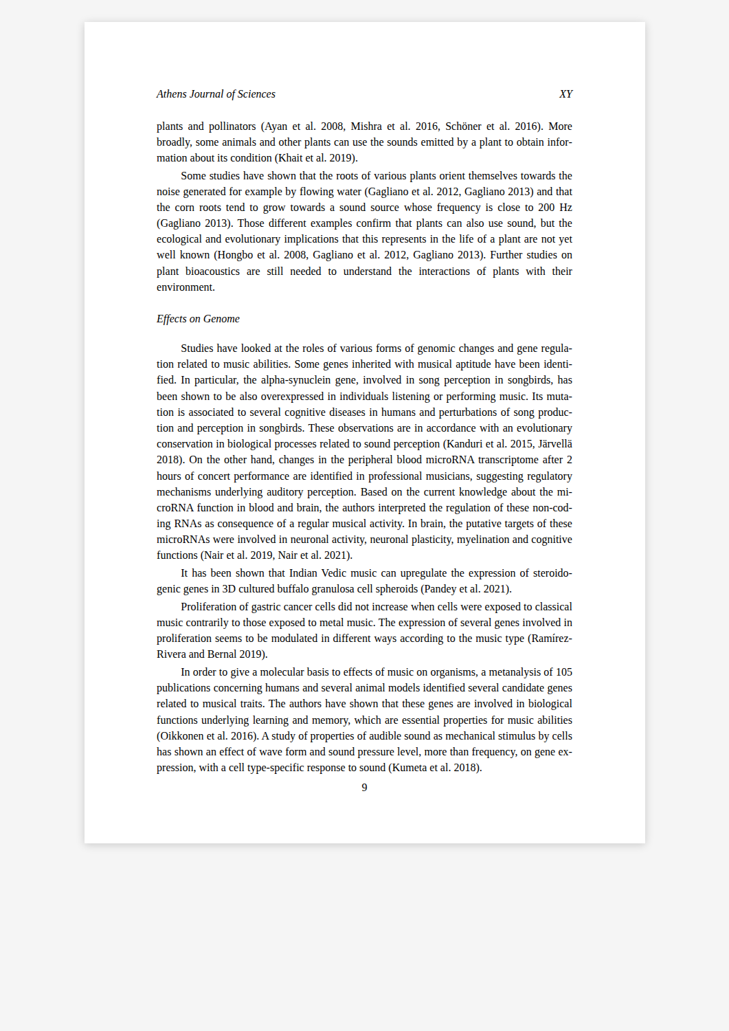Athens Journal of Sciences XY
plants and pollinators (Ayan et al. 2008, Mishra et al. 2016, Schöner et al. 2016). More broadly, some animals and other plants can use the sounds emitted by a plant to obtain information about its condition (Khait et al. 2019).
Some studies have shown that the roots of various plants orient themselves towards the noise generated for example by flowing water (Gagliano et al. 2012, Gagliano 2013) and that the corn roots tend to grow towards a sound source whose frequency is close to 200 Hz (Gagliano 2013). Those different examples confirm that plants can also use sound, but the ecological and evolutionary implications that this represents in the life of a plant are not yet well known (Hongbo et al. 2008, Gagliano et al. 2012, Gagliano 2013). Further studies on plant bioacoustics are still needed to understand the interactions of plants with their environment.
Effects on Genome
Studies have looked at the roles of various forms of genomic changes and gene regulation related to music abilities. Some genes inherited with musical aptitude have been identified. In particular, the alpha-synuclein gene, involved in song perception in songbirds, has been shown to be also overexpressed in individuals listening or performing music. Its mutation is associated to several cognitive diseases in humans and perturbations of song production and perception in songbirds. These observations are in accordance with an evolutionary conservation in biological processes related to sound perception (Kanduri et al. 2015, Järvellä 2018). On the other hand, changes in the peripheral blood microRNA transcriptome after 2 hours of concert performance are identified in professional musicians, suggesting regulatory mechanisms underlying auditory perception. Based on the current knowledge about the microRNA function in blood and brain, the authors interpreted the regulation of these non-coding RNAs as consequence of a regular musical activity. In brain, the putative targets of these microRNAs were involved in neuronal activity, neuronal plasticity, myelination and cognitive functions (Nair et al. 2019, Nair et al. 2021).
It has been shown that Indian Vedic music can upregulate the expression of steroidogenic genes in 3D cultured buffalo granulosa cell spheroids (Pandey et al. 2021).
Proliferation of gastric cancer cells did not increase when cells were exposed to classical music contrarily to those exposed to metal music. The expression of several genes involved in proliferation seems to be modulated in different ways according to the music type (Ramírez-Rivera and Bernal 2019).
In order to give a molecular basis to effects of music on organisms, a metanalysis of 105 publications concerning humans and several animal models identified several candidate genes related to musical traits. The authors have shown that these genes are involved in biological functions underlying learning and memory, which are essential properties for music abilities (Oikkonen et al. 2016). A study of properties of audible sound as mechanical stimulus by cells has shown an effect of wave form and sound pressure level, more than frequency, on gene expression, with a cell type-specific response to sound (Kumeta et al. 2018).
9